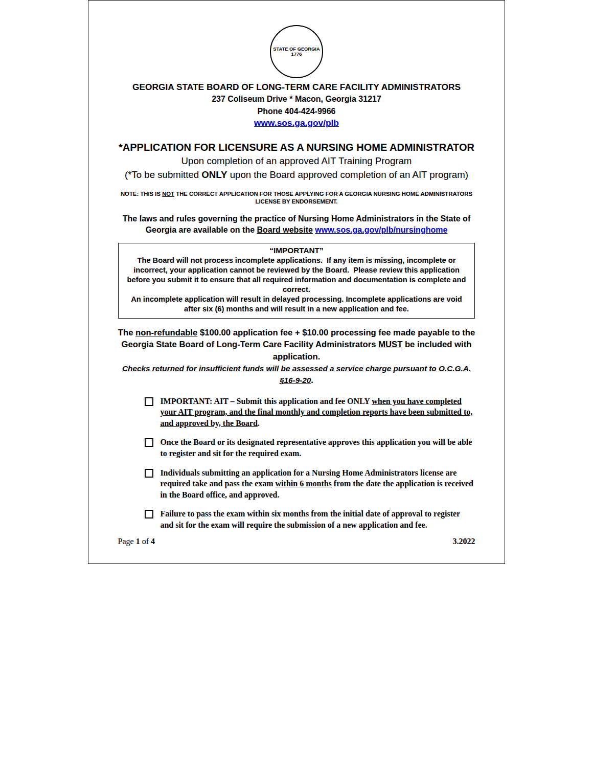STATE OF GEORGIA
1776
GEORGIA STATE BOARD OF LONG-TERM CARE FACILITY ADMINISTRATORS
237 Coliseum Drive * Macon, Georgia 31217
Phone 404-424-9966
www.sos.ga.gov/plb
*APPLICATION FOR LICENSURE AS A NURSING HOME ADMINISTRATOR
Upon completion of an approved AIT Training Program
(*To be submitted ONLY upon the Board approved completion of an AIT program)
NOTE: THIS IS NOT THE CORRECT APPLICATION FOR THOSE APPLYING FOR A GEORGIA NURSING HOME ADMINISTRATORS LICENSE BY ENDORSEMENT.
The laws and rules governing the practice of Nursing Home Administrators in the State of Georgia are available on the Board website www.sos.ga.gov/plb/nursinghome
“IMPORTANT”
The Board will not process incomplete applications. If any item is missing, incomplete or incorrect, your application cannot be reviewed by the Board. Please review this application before you submit it to ensure that all required information and documentation is complete and correct.
An incomplete application will result in delayed processing. Incomplete applications are void after six (6) months and will result in a new application and fee.
The non-refundable $100.00 application fee + $10.00 processing fee made payable to the Georgia State Board of Long-Term Care Facility Administrators MUST be included with application.
Checks returned for insufficient funds will be assessed a service charge pursuant to O.C.G.A. §16-9-20.
IMPORTANT: AIT – Submit this application and fee ONLY when you have completed your AIT program, and the final monthly and completion reports have been submitted to, and approved by, the Board.
Once the Board or its designated representative approves this application you will be able to register and sit for the required exam.
Individuals submitting an application for a Nursing Home Administrators license are required take and pass the exam within 6 months from the date the application is received in the Board office, and approved.
Failure to pass the exam within six months from the initial date of approval to register and sit for the exam will require the submission of a new application and fee.
Page 1 of 4 3.2022